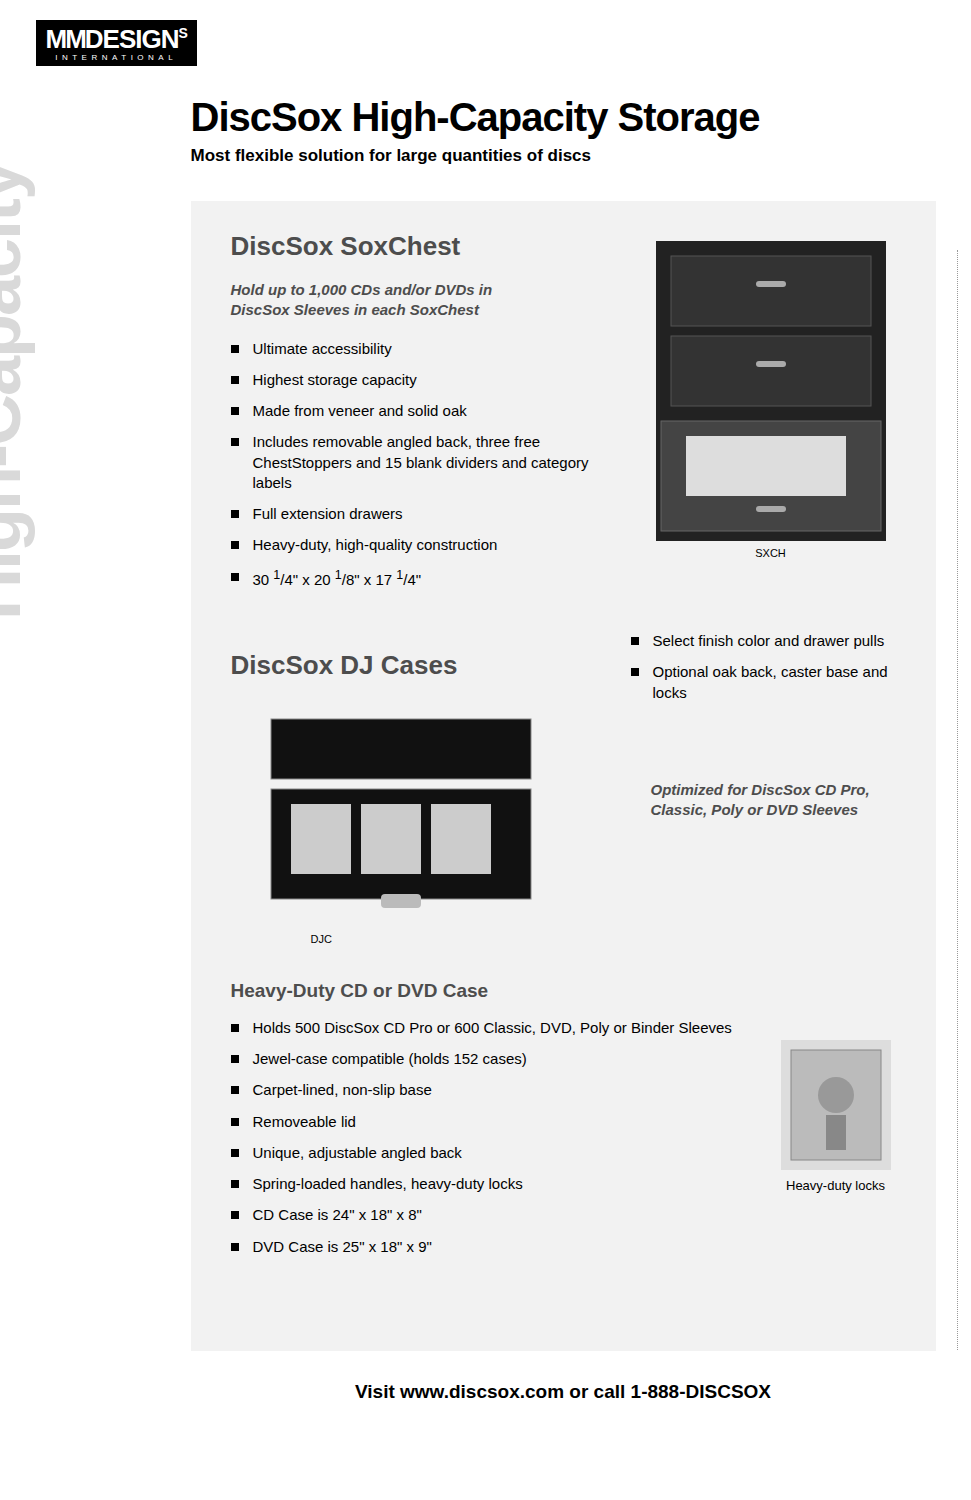MMDESIGNS
INTERNATIONAL
DiscSox High-Capacity Storage
Most flexible solution for large quantities of discs
High-Capacity
DiscSox SoxChest
Hold up to 1,000 CDs and/or DVDs in DiscSox Sleeves in each SoxChest
Ultimate accessibility
Highest storage capacity
Made from veneer and solid oak
Includes removable angled back, three free ChestStoppers and 15 blank dividers and category labels
Full extension drawers
Heavy-duty, high-quality construction
30 1/4" x 20 1/8" x 17 1/4"
SXCH
Select finish color and drawer pulls
Optional oak back, caster base and locks
DiscSox DJ Cases
DJC
Optimized for DiscSox CD Pro, Classic, Poly or DVD Sleeves
Heavy-Duty CD or DVD Case
Holds 500 DiscSox CD Pro or 600 Classic, DVD, Poly or Binder Sleeves
Jewel-case compatible (holds 152 cases)
Carpet-lined, non-slip base
Removeable lid
Unique, adjustable angled back
Spring-loaded handles, heavy-duty locks
CD Case is 24" x 18" x 8"
DVD Case is 25" x 18" x 9"
Heavy-duty locks
Visit www.discsox.com or call 1-888-DISCSOX